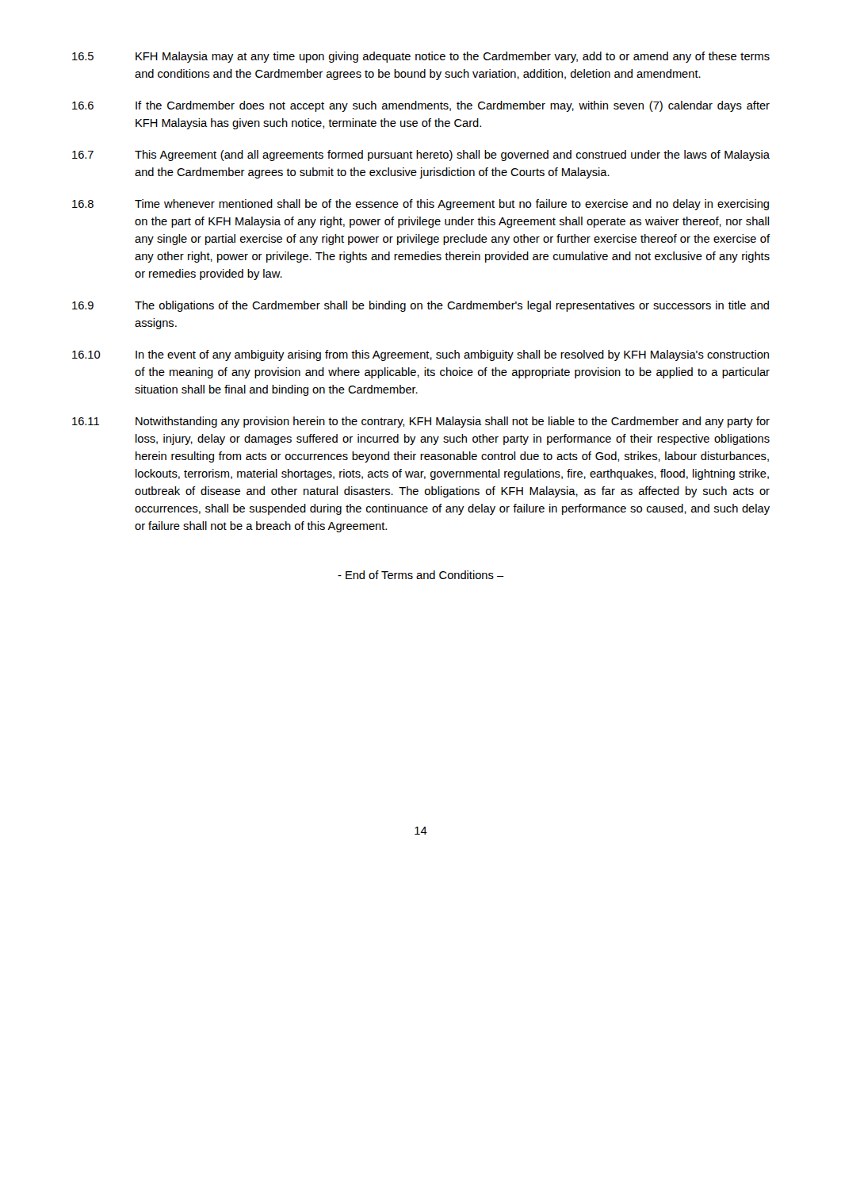16.5
KFH Malaysia may at any time upon giving adequate notice to the Cardmember vary, add to or amend any of these terms and conditions and the Cardmember agrees to be bound by such variation, addition, deletion and amendment.
16.6
If the Cardmember does not accept any such amendments, the Cardmember may, within seven (7) calendar days after KFH Malaysia has given such notice, terminate the use of the Card.
16.7
This Agreement (and all agreements formed pursuant hereto) shall be governed and construed under the laws of Malaysia and the Cardmember agrees to submit to the exclusive jurisdiction of the Courts of Malaysia.
16.8
Time whenever mentioned shall be of the essence of this Agreement but no failure to exercise and no delay in exercising on the part of KFH Malaysia of any right, power of privilege under this Agreement shall operate as waiver thereof, nor shall any single or partial exercise of any right power or privilege preclude any other or further exercise thereof or the exercise of any other right, power or privilege. The rights and remedies therein provided are cumulative and not exclusive of any rights or remedies provided by law.
16.9
The obligations of the Cardmember shall be binding on the Cardmember's legal representatives or successors in title and assigns.
16.10
In the event of any ambiguity arising from this Agreement, such ambiguity shall be resolved by KFH Malaysia's construction of the meaning of any provision and where applicable, its choice of the appropriate provision to be applied to a particular situation shall be final and binding on the Cardmember.
16.11
Notwithstanding any provision herein to the contrary, KFH Malaysia shall not be liable to the Cardmember and any party for loss, injury, delay or damages suffered or incurred by any such other party in performance of their respective obligations herein resulting from acts or occurrences beyond their reasonable control due to acts of God, strikes, labour disturbances, lockouts, terrorism, material shortages, riots, acts of war, governmental regulations, fire, earthquakes, flood, lightning strike, outbreak of disease and other natural disasters. The obligations of KFH Malaysia, as far as affected by such acts or occurrences, shall be suspended during the continuance of any delay or failure in performance so caused, and such delay or failure shall not be a breach of this Agreement.
- End of Terms and Conditions –
14